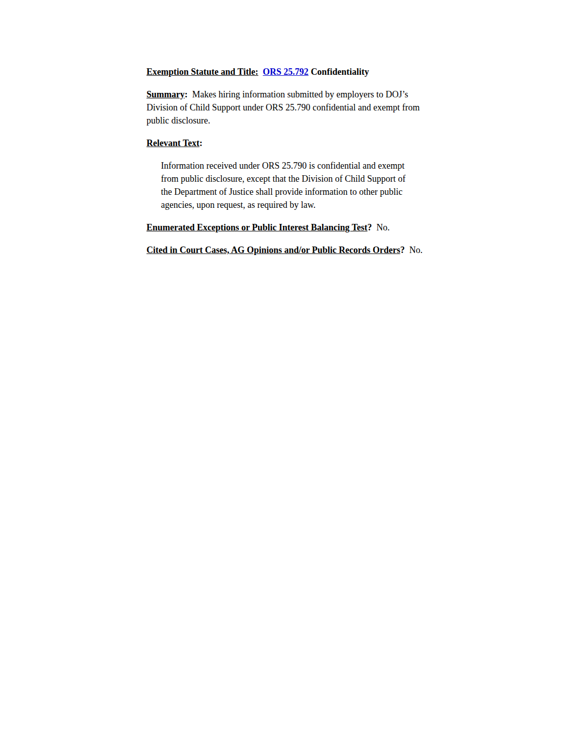Exemption Statute and Title: ORS 25.792 Confidentiality
Summary: Makes hiring information submitted by employers to DOJ’s Division of Child Support under ORS 25.790 confidential and exempt from public disclosure.
Relevant Text:
Information received under ORS 25.790 is confidential and exempt from public disclosure, except that the Division of Child Support of the Department of Justice shall provide information to other public agencies, upon request, as required by law.
Enumerated Exceptions or Public Interest Balancing Test? No.
Cited in Court Cases, AG Opinions and/or Public Records Orders? No.